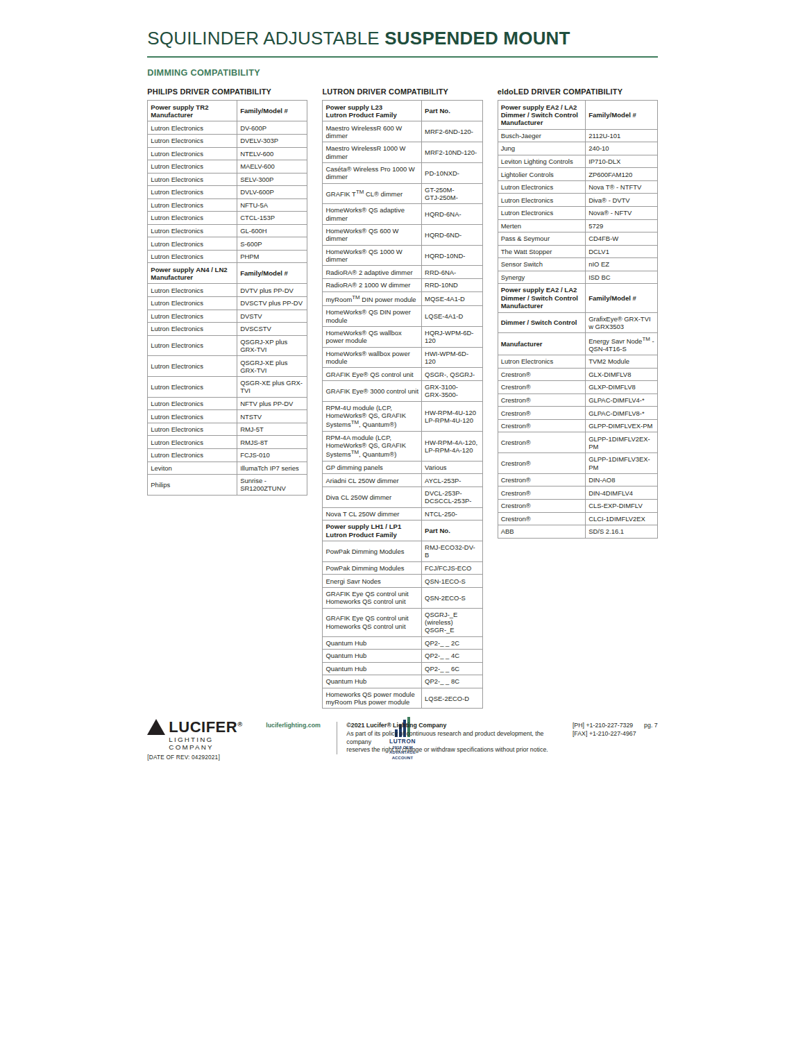SQUILINDER ADJUSTABLE SUSPENDED MOUNT
DIMMING COMPATIBILITY
PHILIPS DRIVER COMPATIBILITY
| Power supply TR2 Manufacturer | Family/Model # |
| --- | --- |
| Lutron Electronics | DV-600P |
| Lutron Electronics | DVELV-303P |
| Lutron Electronics | NTELV-600 |
| Lutron Electronics | MAELV-600 |
| Lutron Electronics | SELV-300P |
| Lutron Electronics | DVLV-600P |
| Lutron Electronics | NFTU-5A |
| Lutron Electronics | CTCL-153P |
| Lutron Electronics | GL-600H |
| Lutron Electronics | S-600P |
| Lutron Electronics | PHPM |
| Power supply AN4 / LN2 Manufacturer | Family/Model # |
| Lutron Electronics | DVTV plus PP-DV |
| Lutron Electronics | DVSCTV plus PP-DV |
| Lutron Electronics | DVSTV |
| Lutron Electronics | DVSCSTV |
| Lutron Electronics | QSGRJ-XP plus GRX-TVI |
| Lutron Electronics | QSGRJ-XE plus GRX-TVI |
| Lutron Electronics | QSGR-XE plus GRX-TVI |
| Lutron Electronics | NFTV plus PP-DV |
| Lutron Electronics | NTSTV |
| Lutron Electronics | RMJ-5T |
| Lutron Electronics | RMJS-8T |
| Lutron Electronics | FCJS-010 |
| Leviton | IllumaTch IP7 series |
| Philips | Sunrise - SR1200ZTUNV |
LUTRON DRIVER COMPATIBILITY
| Power supply L23 Lutron Product Family | Part No. |
| --- | --- |
| Maestro WirelessR 600 W dimmer | MRF2-6ND-120- |
| Maestro WirelessR 1000 W dimmer | MRF2-10ND-120- |
| Caséta® Wireless Pro 1000 W dimmer | PD-10NXD- |
| GRAFIK T TM CL® dimmer | GT-250M- GTJ-250M- |
| HomeWorks® QS adaptive dimmer | HQRD-6NA- |
| HomeWorks® QS 600 W dimmer | HQRD-6ND- |
| HomeWorks® QS 1000 W dimmer | HQRD-10ND- |
| RadioRA® 2 adaptive dimmer | RRD-6NA- |
| RadioRA® 2 1000 W dimmer | RRD-10ND |
| myRoom TM DIN power module | MQSE-4A1-D |
| HomeWorks® QS DIN power module | LQSE-4A1-D |
| HomeWorks® QS wallbox power module | HQRJ-WPM-6D-120 |
| HomeWorks® wallbox power module | HWI-WPM-6D-120 |
| GRAFIK Eye® QS control unit | QSGR-, QSGRJ- |
| GRAFIK Eye® 3000 control unit | GRX-3100- GRX-3500- |
| RPM-4U module (LCP, HomeWorks® QS, GRAFIK Systems TM , Quantum®) | HW-RPM-4U-120 LP-RPM-4U-120 |
| RPM-4A module (LCP, HomeWorks® QS, GRAFIK Systems TM , Quantum®) | HW-RPM-4A-120, LP-RPM-4A-120 |
| GP dimming panels | Various |
| Ariadni CL 250W dimmer | AYCL-253P- |
| Diva CL 250W dimmer | DVCL-253P- DCSCCL-253P- |
| Nova T CL 250W dimmer | NTCL-250- |
| Power supply LH1 / LP1 Lutron Product Family | Part No. |
| PowPak Dimming Modules | RMJ-ECO32-DV-B |
| PowPak Dimming Modules | FCJ/FCJS-ECO |
| Energi Savr Nodes | QSN-1ECO-S |
| GRAFIK Eye QS control unit Homeworks QS control unit | QSN-2ECO-S |
| GRAFIK Eye QS control unit Homeworks QS control unit | QSGRJ-_E (wireless) QSGR-_E |
| Quantum Hub | QP2-_ _ 2C |
| Quantum Hub | QP2-_ _ 4C |
| Quantum Hub | QP2-_ _ 6C |
| Quantum Hub | QP2-_ _ 8C |
| Homeworks QS power module myRoom Plus power module | LQSE-2ECO-D |
LUTRON
2016 OEM
ADVANTAGE
ACCOUNT
eldoLED DRIVER COMPATIBILITY
| Power supply EA2 / LA2 Dimmer / Switch Control Manufacturer | Family/Model # |
| --- | --- |
| Busch-Jaeger | 2112U-101 |
| Jung | 240-10 |
| Leviton Lighting Controls | IP710-DLX |
| Lightolier Controls | ZP600FAM120 |
| Lutron Electronics | Nova T® - NTFTV |
| Lutron Electronics | Diva® - DVTV |
| Lutron Electronics | Nova® - NFTV |
| Merten | 5729 |
| Pass & Seymour | CD4FB-W |
| The Watt Stopper | DCLV1 |
| Sensor Switch | nIO EZ |
| Synergy | ISD BC |
| Power supply EA2 / LA2 Dimmer / Switch Control Manufacturer | Family/Model # |
| Dimmer / Switch Control | GrafixEye® GRX-TVI w GRX3503 |
| Manufacturer | Energy Savr Node TM - QSN-4T16-S |
| Lutron Electronics | TVM2 Module |
| Crestron® | GLX-DIMFLV8 |
| Crestron® | GLXP-DIMFLV8 |
| Crestron® | GLPAC-DIMFLV4-* |
| Crestron® | GLPAC-DIMFLV8-* |
| Crestron® | GLPP-DIMFLVEX-PM |
| Crestron® | GLPP-1DIMFLV2EX-PM |
| Crestron® | GLPP-1DIMFLV3EX-PM |
| Crestron® | DIN-AO8 |
| Crestron® | DIN-4DIMFLV4 |
| Crestron® | CLS-EXP-DIMFLV |
| Crestron® | CLCI-1DIMFLV2EX |
| ABB | SD/S 2.16.1 |
LUCIFER®
LIGHTING COMPANY
[DATE OF REV: 04292021]
luciferlighting.com
©2021 Lucifer® Lighting Company
As part of its policy of continuous research and product development, the company
reserves the right to change or withdraw specifications without prior notice.
[PH] +1-210-227-7329 pg. 7
[FAX] +1-210-227-4967